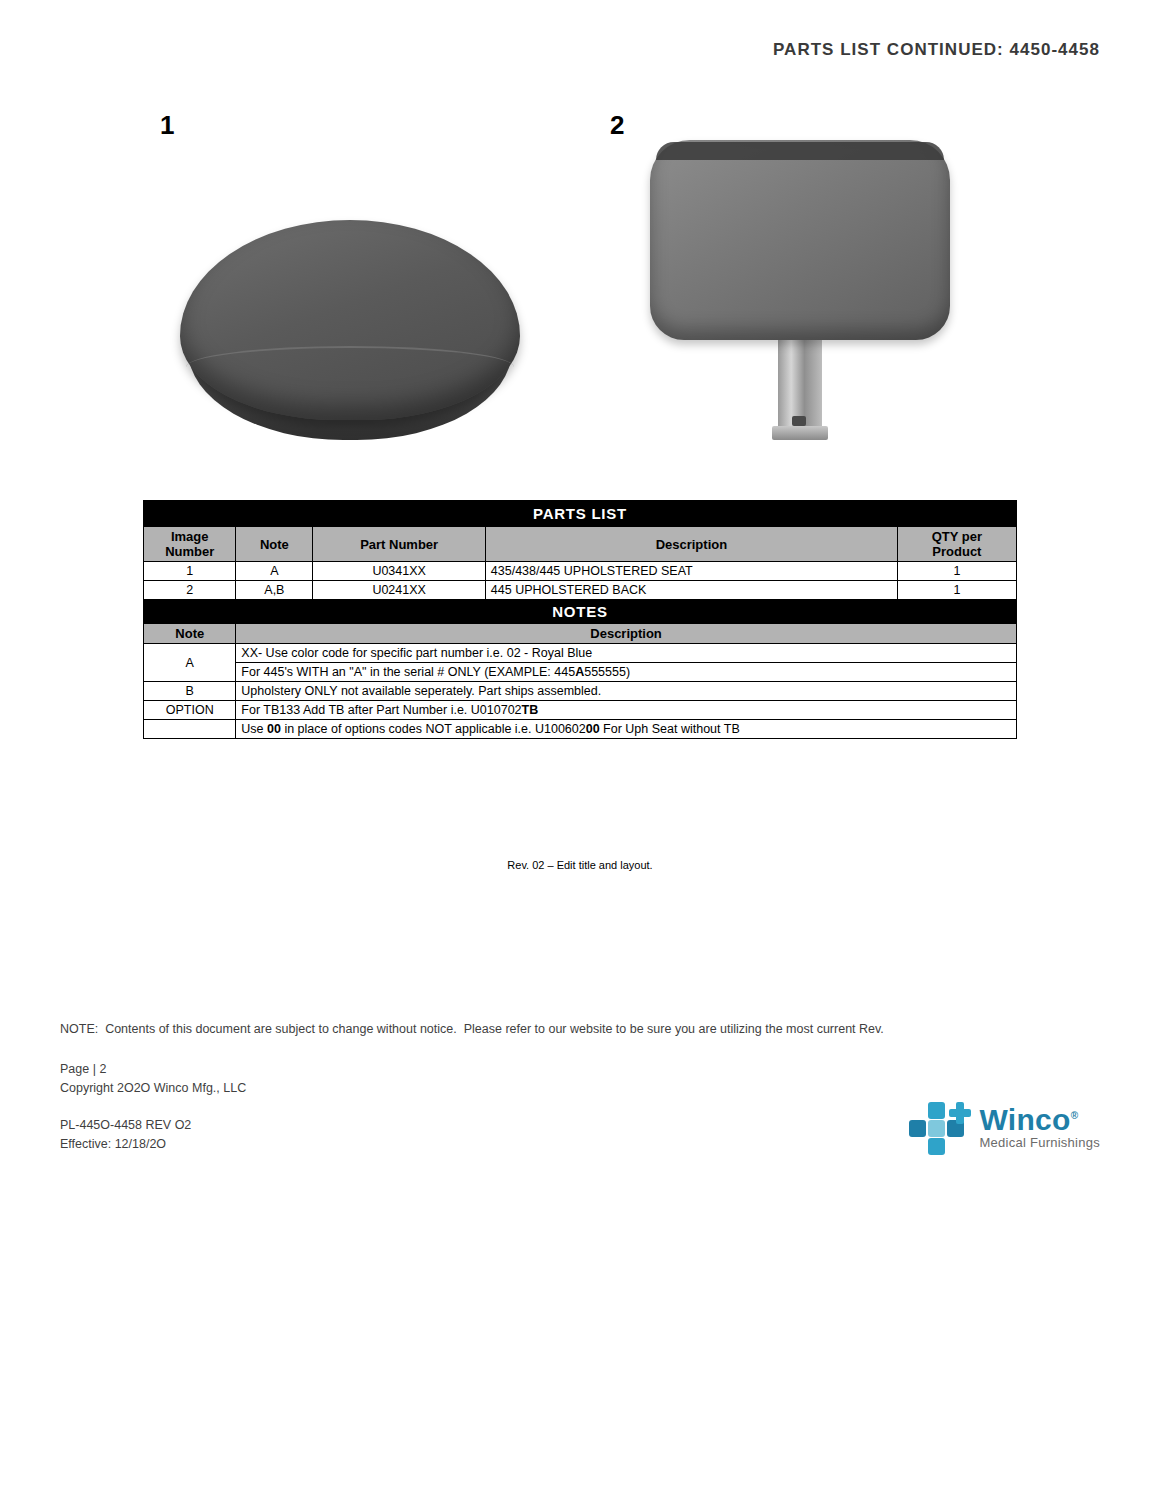PARTS LIST CONTINUED: 4450-4458
1
2
| PARTS LIST |
| --- |
| Image Number | Note | Part Number | Description | QTY per Product |
| 1 | A | U0341XX | 435/438/445 UPHOLSTERED SEAT | 1 |
| 2 | A,B | U0241XX | 445 UPHOLSTERED BACK | 1 |
| NOTES |
| Note | Description |
| A | XX- Use color code for specific part number i.e. 02 - Royal Blue |
| For 445's WITH an "A" in the serial # ONLY (EXAMPLE: 445 A 555555) |
| B | Upholstery ONLY not available seperately. Part ships assembled. |
| OPTION | For TB133 Add TB after Part Number i.e. U010702 TB |
| | Use 00 in place of options codes NOT applicable i.e. U100602 00 For Uph Seat without TB |
Rev. 02 – Edit title and layout.
NOTE: Contents of this document are subject to change without notice. Please refer to our website to be sure you are utilizing the most current Rev.
Page | 2
Copyright 2O2O Winco Mfg., LLC
PL-445O-4458 REV O2
Effective: 12/18/2O
Winco®
Medical Furnishings